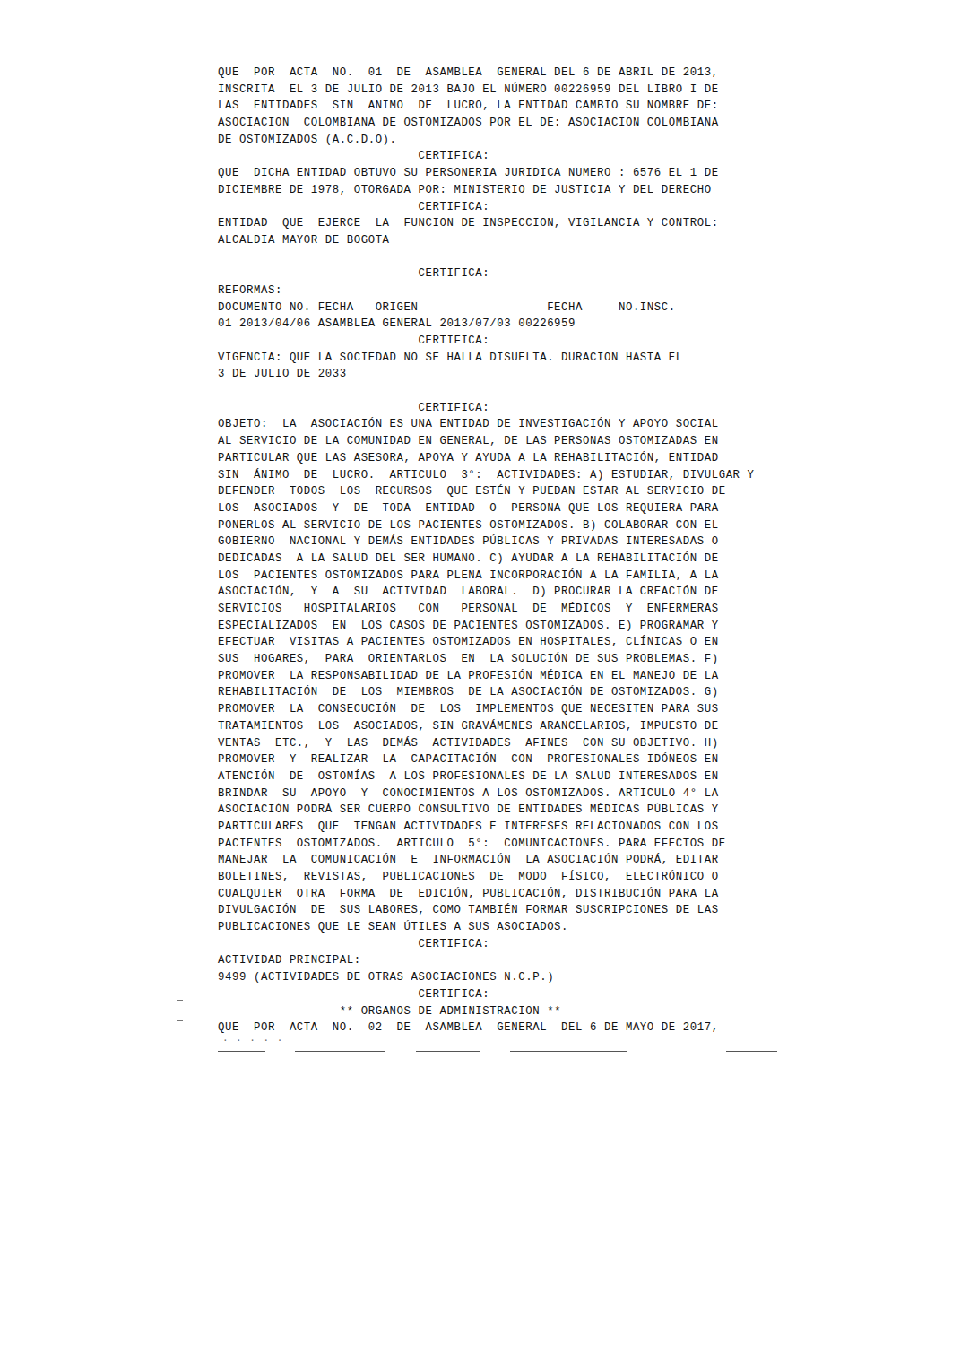QUE  POR  ACTA  NO.  01  DE  ASAMBLEA  GENERAL DEL 6 DE ABRIL DE 2013,
INSCRITA  EL 3 DE JULIO DE 2013 BAJO EL NÚMERO 00226959 DEL LIBRO I DE
LAS  ENTIDADES  SIN  ANIMO  DE  LUCRO, LA ENTIDAD CAMBIO SU NOMBRE DE:
ASOCIACION  COLOMBIANA DE OSTOMIZADOS POR EL DE: ASOCIACION COLOMBIANA
DE OSTOMIZADOS (A.C.D.O).
                            CERTIFICA:
QUE  DICHA ENTIDAD OBTUVO SU PERSONERIA JURIDICA NUMERO : 6576 EL 1 DE
DICIEMBRE DE 1978, OTORGADA POR: MINISTERIO DE JUSTICIA Y DEL DERECHO
                            CERTIFICA:
ENTIDAD  QUE  EJERCE  LA  FUNCION DE INSPECCION, VIGILANCIA Y CONTROL:
ALCALDIA MAYOR DE BOGOTA

                            CERTIFICA:
REFORMAS:
DOCUMENTO NO. FECHA   ORIGEN                  FECHA     NO.INSC.
01 2013/04/06 ASAMBLEA GENERAL 2013/07/03 00226959
                            CERTIFICA:
VIGENCIA: QUE LA SOCIEDAD NO SE HALLA DISUELTA. DURACION HASTA EL
3 DE JULIO DE 2033

                            CERTIFICA:
OBJETO:  LA  ASOCIACIÓN ES UNA ENTIDAD DE INVESTIGACIÓN Y APOYO SOCIAL
AL SERVICIO DE LA COMUNIDAD EN GENERAL, DE LAS PERSONAS OSTOMIZADAS EN
PARTICULAR QUE LAS ASESORA, APOYA Y AYUDA A LA REHABILITACIÓN, ENTIDAD
SIN  ÁNIMO  DE  LUCRO.  ARTICULO  3°:  ACTIVIDADES: A) ESTUDIAR, DIVULGAR Y
DEFENDER  TODOS  LOS  RECURSOS  QUE ESTÉN Y PUEDAN ESTAR AL SERVICIO DE
LOS  ASOCIADOS  Y  DE  TODA  ENTIDAD  O  PERSONA QUE LOS REQUIERA PARA
PONERLOS AL SERVICIO DE LOS PACIENTES OSTOMIZADOS. B) COLABORAR CON EL
GOBIERNO  NACIONAL Y DEMÁS ENTIDADES PÚBLICAS Y PRIVADAS INTERESADAS O
DEDICADAS  A LA SALUD DEL SER HUMANO. C) AYUDAR A LA REHABILITACIÓN DE
LOS  PACIENTES OSTOMIZADOS PARA PLENA INCORPORACIÓN A LA FAMILIA, A LA
ASOCIACIÓN,  Y  A  SU  ACTIVIDAD  LABORAL.  D) PROCURAR LA CREACIÓN DE
SERVICIOS   HOSPITALARIOS   CON   PERSONAL  DE  MÉDICOS  Y  ENFERMERAS
ESPECIALIZADOS  EN  LOS CASOS DE PACIENTES OSTOMIZADOS. E) PROGRAMAR Y
EFECTUAR  VISITAS A PACIENTES OSTOMIZADOS EN HOSPITALES, CLÍNICAS O EN
SUS  HOGARES,  PARA  ORIENTARLOS  EN  LA SOLUCIÓN DE SUS PROBLEMAS. F)
PROMOVER  LA RESPONSABILIDAD DE LA PROFESIÓN MÉDICA EN EL MANEJO DE LA
REHABILITACIÓN  DE  LOS  MIEMBROS  DE LA ASOCIACIÓN DE OSTOMIZADOS. G)
PROMOVER  LA  CONSECUCIÓN  DE  LOS  IMPLEMENTOS QUE NECESITEN PARA SUS
TRATAMIENTOS  LOS  ASOCIADOS, SIN GRAVÁMENES ARANCELARIOS, IMPUESTO DE
VENTAS  ETC.,  Y  LAS  DEMÁS  ACTIVIDADES  AFINES  CON SU OBJETIVO. H)
PROMOVER  Y  REALIZAR  LA  CAPACITACIÓN  CON  PROFESIONALES IDÓNEOS EN
ATENCIÓN  DE  OSTOMÍAS  A LOS PROFESIONALES DE LA SALUD INTERESADOS EN
BRINDAR  SU  APOYO  Y  CONOCIMIENTOS A LOS OSTOMIZADOS. ARTICULO 4° LA
ASOCIACIÓN PODRÁ SER CUERPO CONSULTIVO DE ENTIDADES MÉDICAS PÚBLICAS Y
PARTICULARES  QUE  TENGAN ACTIVIDADES E INTERESES RELACIONADOS CON LOS
PACIENTES  OSTOMIZADOS.  ARTICULO  5°:  COMUNICACIONES. PARA EFECTOS DE
MANEJAR  LA  COMUNICACIÓN  E  INFORMACIÓN  LA ASOCIACIÓN PODRÁ, EDITAR
BOLETINES,  REVISTAS,  PUBLICACIONES  DE  MODO  FÍSICO,  ELECTRÓNICO O
CUALQUIER  OTRA  FORMA  DE  EDICIÓN, PUBLICACIÓN, DISTRIBUCIÓN PARA LA
DIVULGACIÓN  DE  SUS LABORES, COMO TAMBIÉN FORMAR SUSCRIPCIONES DE LAS
PUBLICACIONES QUE LE SEAN ÚTILES A SUS ASOCIADOS.
                            CERTIFICA:
ACTIVIDAD PRINCIPAL:
9499 (ACTIVIDADES DE OTRAS ASOCIACIONES N.C.P.)
                            CERTIFICA:
                 ** ORGANOS DE ADMINISTRACION **
QUE  POR  ACTA  NO.  02  DE  ASAMBLEA  GENERAL  DEL 6 DE MAYO DE 2017,
. . . . .